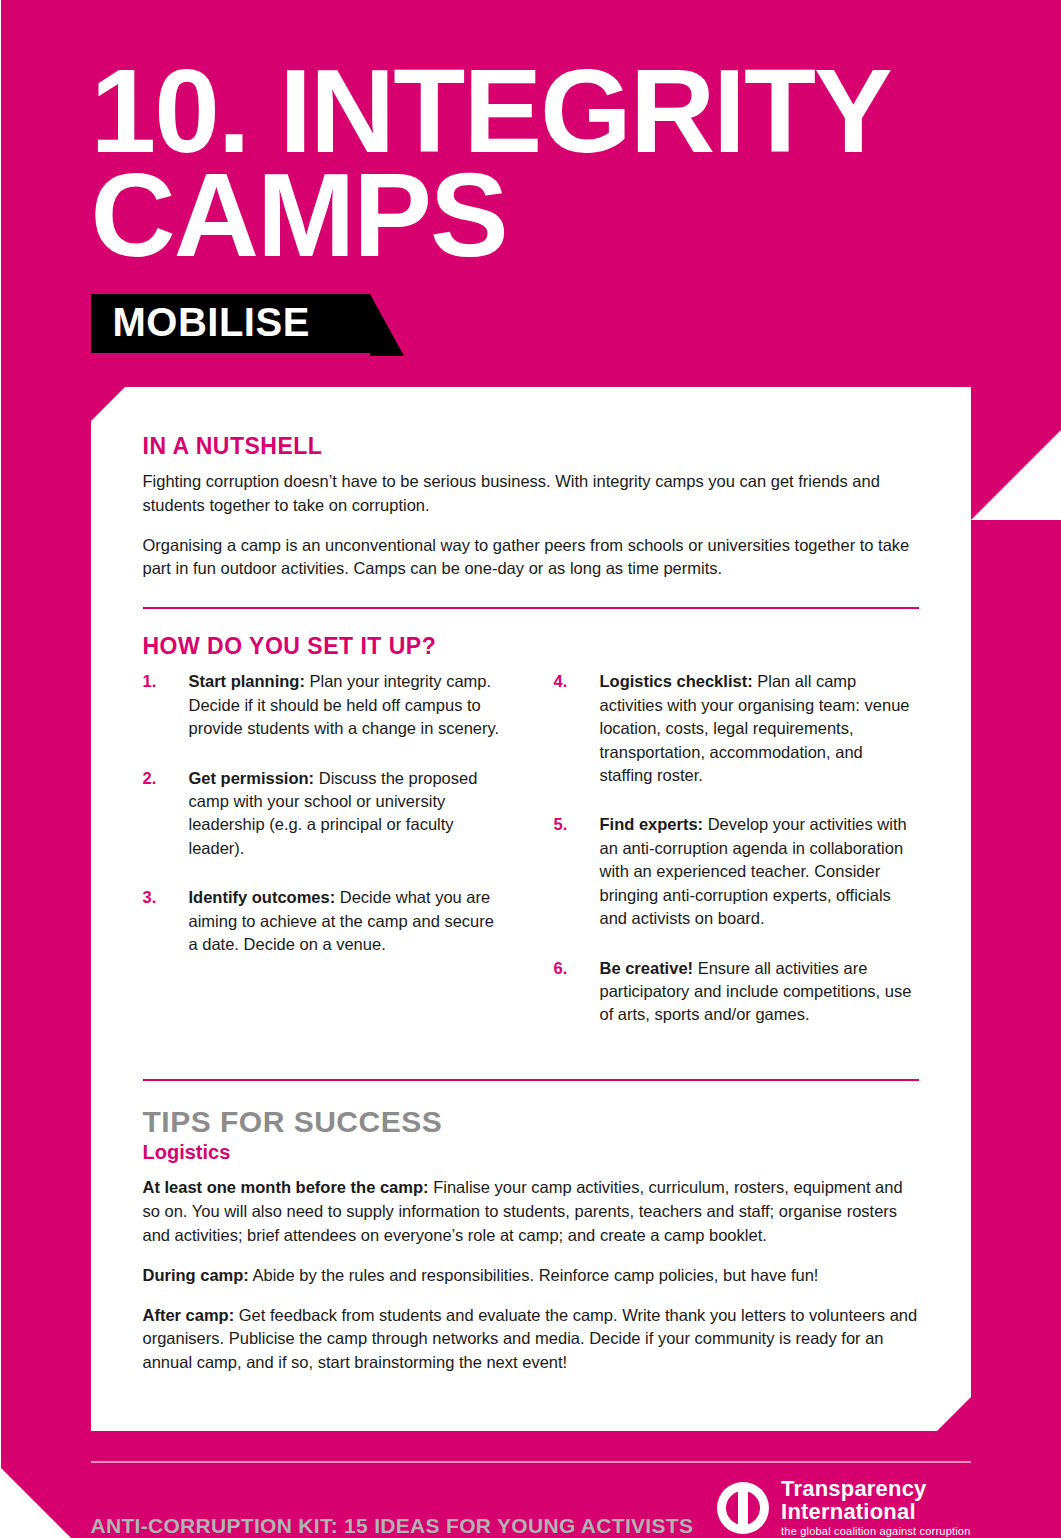10. Integrity
Camps
Mobilise
In a nutshell
Fighting corruption doesn’t have to be serious business. With integrity camps you can get friends and students together to take on corruption.
Organising a camp is an unconventional way to gather peers from schools or universities together to take part in fun outdoor activities. Camps can be one-day or as long as time permits.
How do you set it up?
1. Start planning: Plan your integrity camp. Decide if it should be held off campus to provide students with a change in scenery.
2. Get permission: Discuss the proposed camp with your school or university leadership (e.g. a principal or faculty leader).
3. Identify outcomes: Decide what you are aiming to achieve at the camp and secure a date. Decide on a venue.
4. Logistics checklist: Plan all camp activities with your organising team: venue location, costs, legal requirements, transportation, accommodation, and staffing roster.
5. Find experts: Develop your activities with an anti-corruption agenda in collaboration with an experienced teacher. Consider bringing anti-corruption experts, officials and activists on board.
6. Be creative! Ensure all activities are participatory and include competitions, use of arts, sports and/or games.
Tips for success
Logistics
At least one month before the camp: Finalise your camp activities, curriculum, rosters, equipment and so on. You will also need to supply information to students, parents, teachers and staff; organise rosters and activities; brief attendees on everyone’s role at camp; and create a camp booklet.
During camp: Abide by the rules and responsibilities. Reinforce camp policies, but have fun!
After camp: Get feedback from students and evaluate the camp. Write thank you letters to volunteers and organisers. Publicise the camp through networks and media. Decide if your community is ready for an annual camp, and if so, start brainstorming the next event!
Anti-corruption kit: 15 ideas for young activists
Transparency International the global coalition against corruption